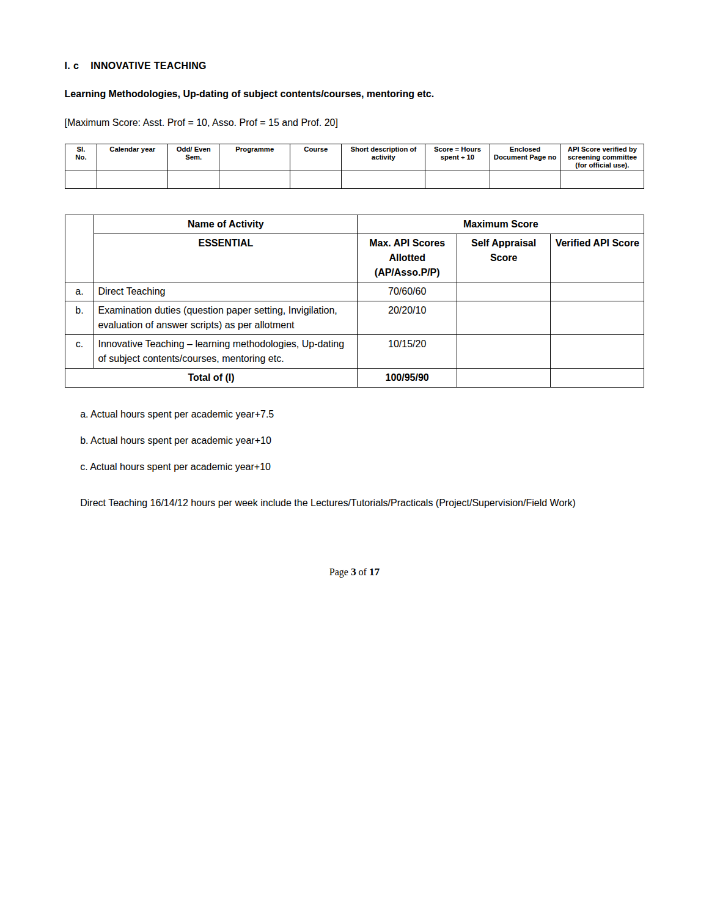I. c INNOVATIVE TEACHING
Learning Methodologies, Up-dating of subject contents/courses, mentoring etc.
[Maximum Score: Asst. Prof = 10, Asso. Prof = 15 and Prof. 20]
| Sl. No. | Calendar year | Odd/ Even Sem. | Programme | Course | Short description of activity | Score = Hours spent ÷ 10 | Enclosed Document Page no | API Score verified by screening committee (for official use). |
| --- | --- | --- | --- | --- | --- | --- | --- | --- |
| | Name of Activity | Maximum Score |
| --- | --- | --- |
| ESSENTIAL | Max. API Scores Allotted (AP/Asso.P/P) | Self Appraisal Score | Verified API Score |
| a. | Direct Teaching | 70/60/60 | | |
| b. | Examination duties (question paper setting, Invigilation, evaluation of answer scripts) as per allotment | 20/20/10 | | |
| c. | Innovative Teaching – learning methodologies, Up-dating of subject contents/courses, mentoring etc. | 10/15/20 | | |
| Total of (I) | 100/95/90 | | |
a. Actual hours spent per academic year+7.5
b. Actual hours spent per academic year+10
c. Actual hours spent per academic year+10
Direct Teaching 16/14/12 hours per week include the Lectures/Tutorials/Practicals (Project/Supervision/Field Work)
Page 3 of 17